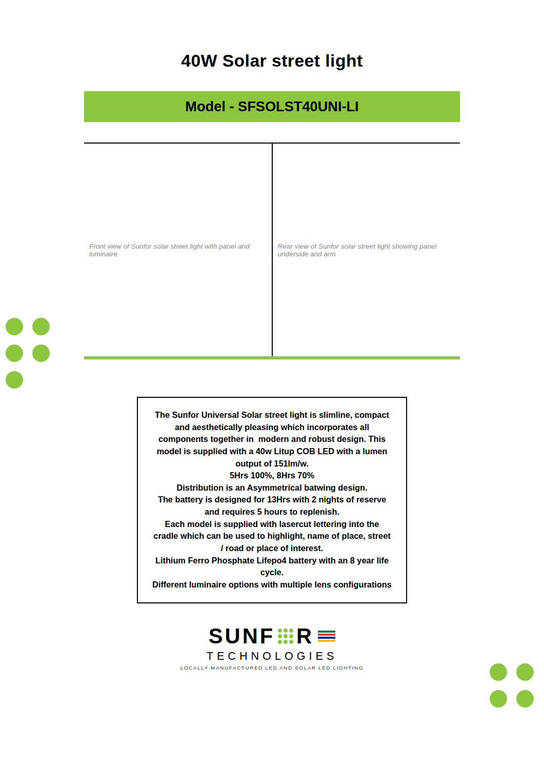40W Solar street light
Model - SFSOLST40UNI-LI
Front view of Sunfor solar street light with panel and luminaire
Rear view of Sunfor solar street light showing panel underside and arm
The Sunfor Universal Solar street light is slimline, compact and aesthetically pleasing which incorporates all components together in modern and robust design. This model is supplied with a 40w Litup COB LED with a lumen output of 151lm/w.
5Hrs 100%, 8Hrs 70%
Distribution is an Asymmetrical batwing design.
The battery is designed for 13Hrs with 2 nights of reserve and requires 5 hours to replenish.
Each model is supplied with lasercut lettering into the cradle which can be used to highlight, name of place, street / road or place of interest.
Lithium Ferro Phosphate Lifepo4 battery with an 8 year life cycle.
Different luminaire options with multiple lens configurations
SUNF R
TECHNOLOGIES
LOCALLY MANUFACTURED LED AND SOLAR LED LIGHTING